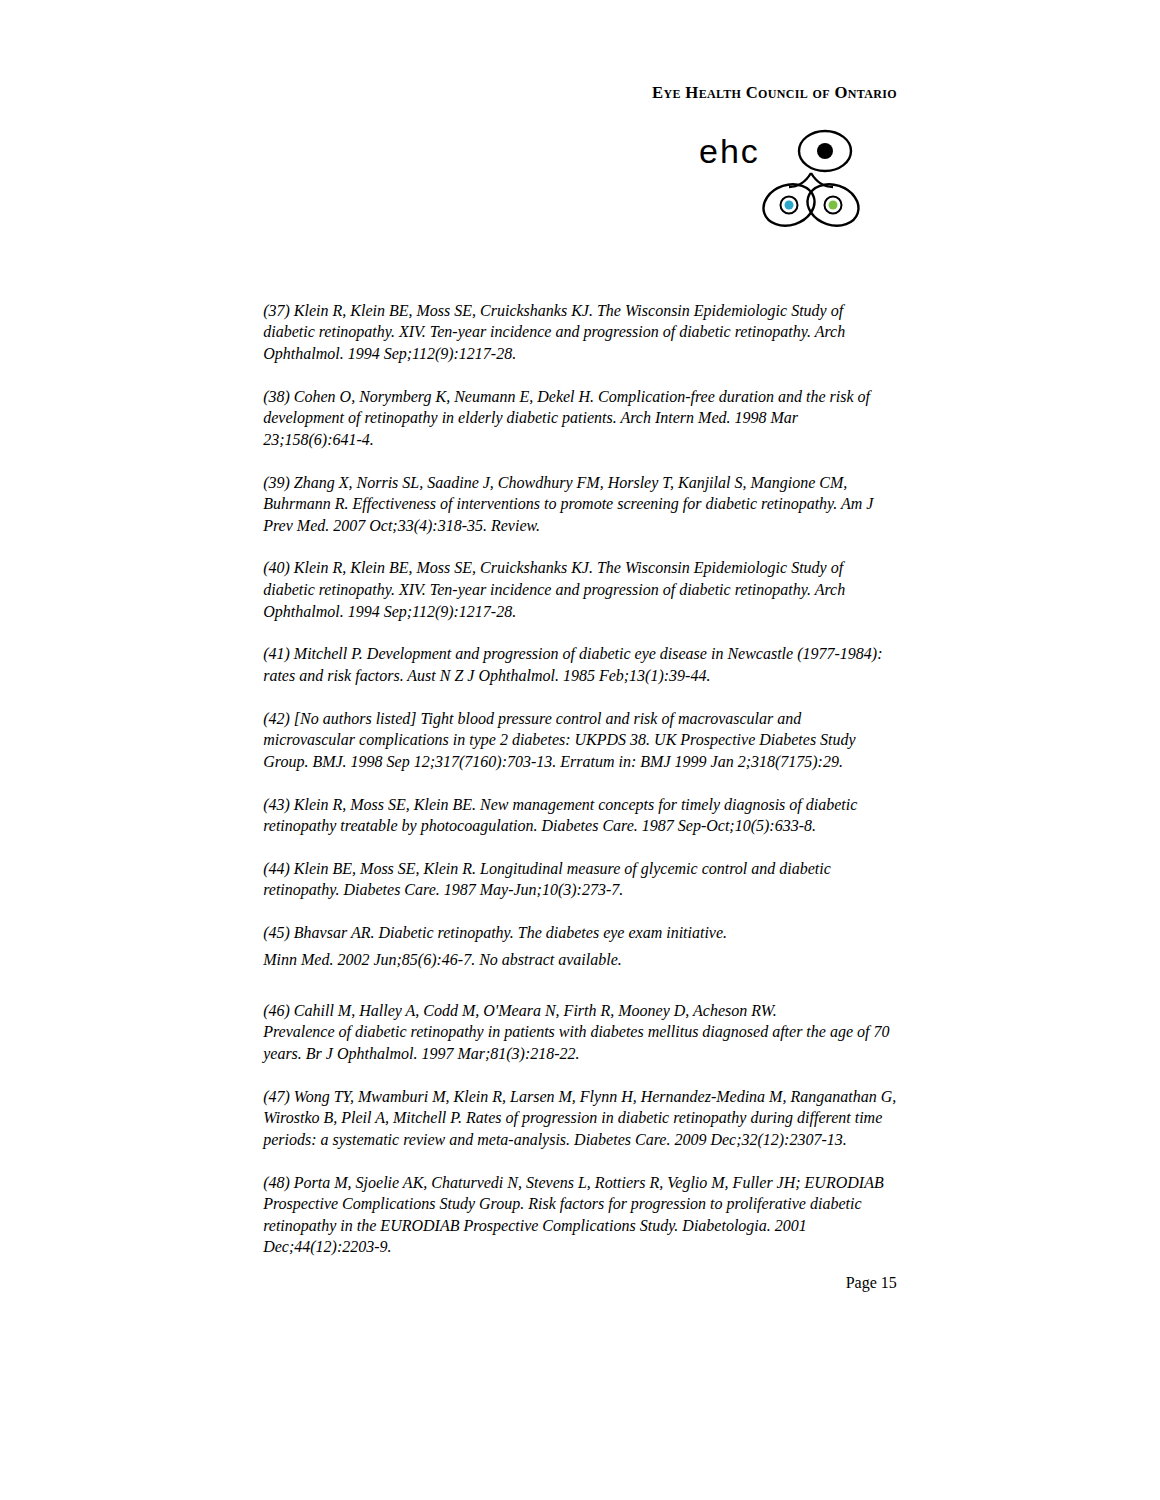Eye Health Council of Ontario
ehc
(37) Klein R, Klein BE, Moss SE, Cruickshanks KJ. The Wisconsin Epidemiologic Study of diabetic retinopathy. XIV. Ten-year incidence and progression of diabetic retinopathy. Arch Ophthalmol. 1994 Sep;112(9):1217-28.
(38) Cohen O, Norymberg K, Neumann E, Dekel H. Complication-free duration and the risk of development of retinopathy in elderly diabetic patients. Arch Intern Med. 1998 Mar 23;158(6):641-4.
(39) Zhang X, Norris SL, Saadine J, Chowdhury FM, Horsley T, Kanjilal S, Mangione CM, Buhrmann R. Effectiveness of interventions to promote screening for diabetic retinopathy. Am J Prev Med. 2007 Oct;33(4):318-35. Review.
(40) Klein R, Klein BE, Moss SE, Cruickshanks KJ. The Wisconsin Epidemiologic Study of diabetic retinopathy. XIV. Ten-year incidence and progression of diabetic retinopathy. Arch Ophthalmol. 1994 Sep;112(9):1217-28.
(41) Mitchell P. Development and progression of diabetic eye disease in Newcastle (1977-1984): rates and risk factors. Aust N Z J Ophthalmol. 1985 Feb;13(1):39-44.
(42) [No authors listed] Tight blood pressure control and risk of macrovascular and microvascular complications in type 2 diabetes: UKPDS 38. UK Prospective Diabetes Study Group. BMJ. 1998 Sep 12;317(7160):703-13. Erratum in: BMJ 1999 Jan 2;318(7175):29.
(43) Klein R, Moss SE, Klein BE. New management concepts for timely diagnosis of diabetic retinopathy treatable by photocoagulation. Diabetes Care. 1987 Sep-Oct;10(5):633-8.
(44) Klein BE, Moss SE, Klein R. Longitudinal measure of glycemic control and diabetic retinopathy. Diabetes Care. 1987 May-Jun;10(3):273-7.
(45) Bhavsar AR. Diabetic retinopathy. The diabetes eye exam initiative.
Minn Med. 2002 Jun;85(6):46-7. No abstract available.
(46) Cahill M, Halley A, Codd M, O'Meara N, Firth R, Mooney D, Acheson RW.
Prevalence of diabetic retinopathy in patients with diabetes mellitus diagnosed after the age of 70 years. Br J Ophthalmol. 1997 Mar;81(3):218-22.
(47) Wong TY, Mwamburi M, Klein R, Larsen M, Flynn H, Hernandez-Medina M, Ranganathan G, Wirostko B, Pleil A, Mitchell P. Rates of progression in diabetic retinopathy during different time periods: a systematic review and meta-analysis. Diabetes Care. 2009 Dec;32(12):2307-13.
(48) Porta M, Sjoelie AK, Chaturvedi N, Stevens L, Rottiers R, Veglio M, Fuller JH; EURODIAB Prospective Complications Study Group. Risk factors for progression to proliferative diabetic retinopathy in the EURODIAB Prospective Complications Study. Diabetologia. 2001 Dec;44(12):2203-9.
Page 15